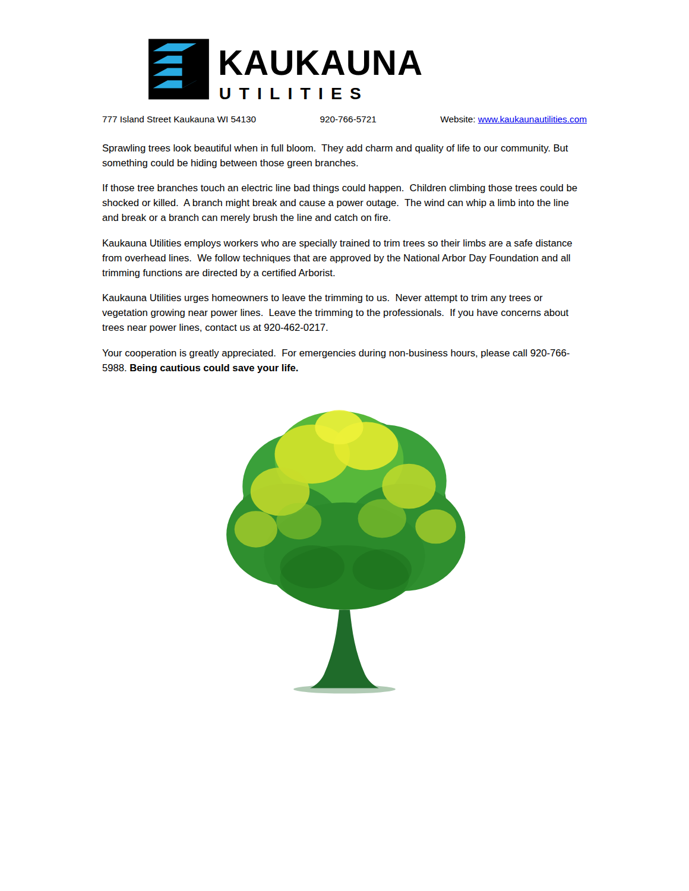KAUKAUNA UTILITIES
777 Island Street Kaukauna WI 54130 920-766-5721 Website: www.kaukaunautilities.com
Sprawling trees look beautiful when in full bloom. They add charm and quality of life to our community. But something could be hiding between those green branches.
If those tree branches touch an electric line bad things could happen. Children climbing those trees could be shocked or killed. A branch might break and cause a power outage. The wind can whip a limb into the line and break or a branch can merely brush the line and catch on fire.
Kaukauna Utilities employs workers who are specially trained to trim trees so their limbs are a safe distance from overhead lines. We follow techniques that are approved by the National Arbor Day Foundation and all trimming functions are directed by a certified Arborist.
Kaukauna Utilities urges homeowners to leave the trimming to us. Never attempt to trim any trees or vegetation growing near power lines. Leave the trimming to the professionals. If you have concerns about trees near power lines, contact us at 920-462-0217.
Your cooperation is greatly appreciated. For emergencies during non-business hours, please call 920-766-5988. Being cautious could save your life.